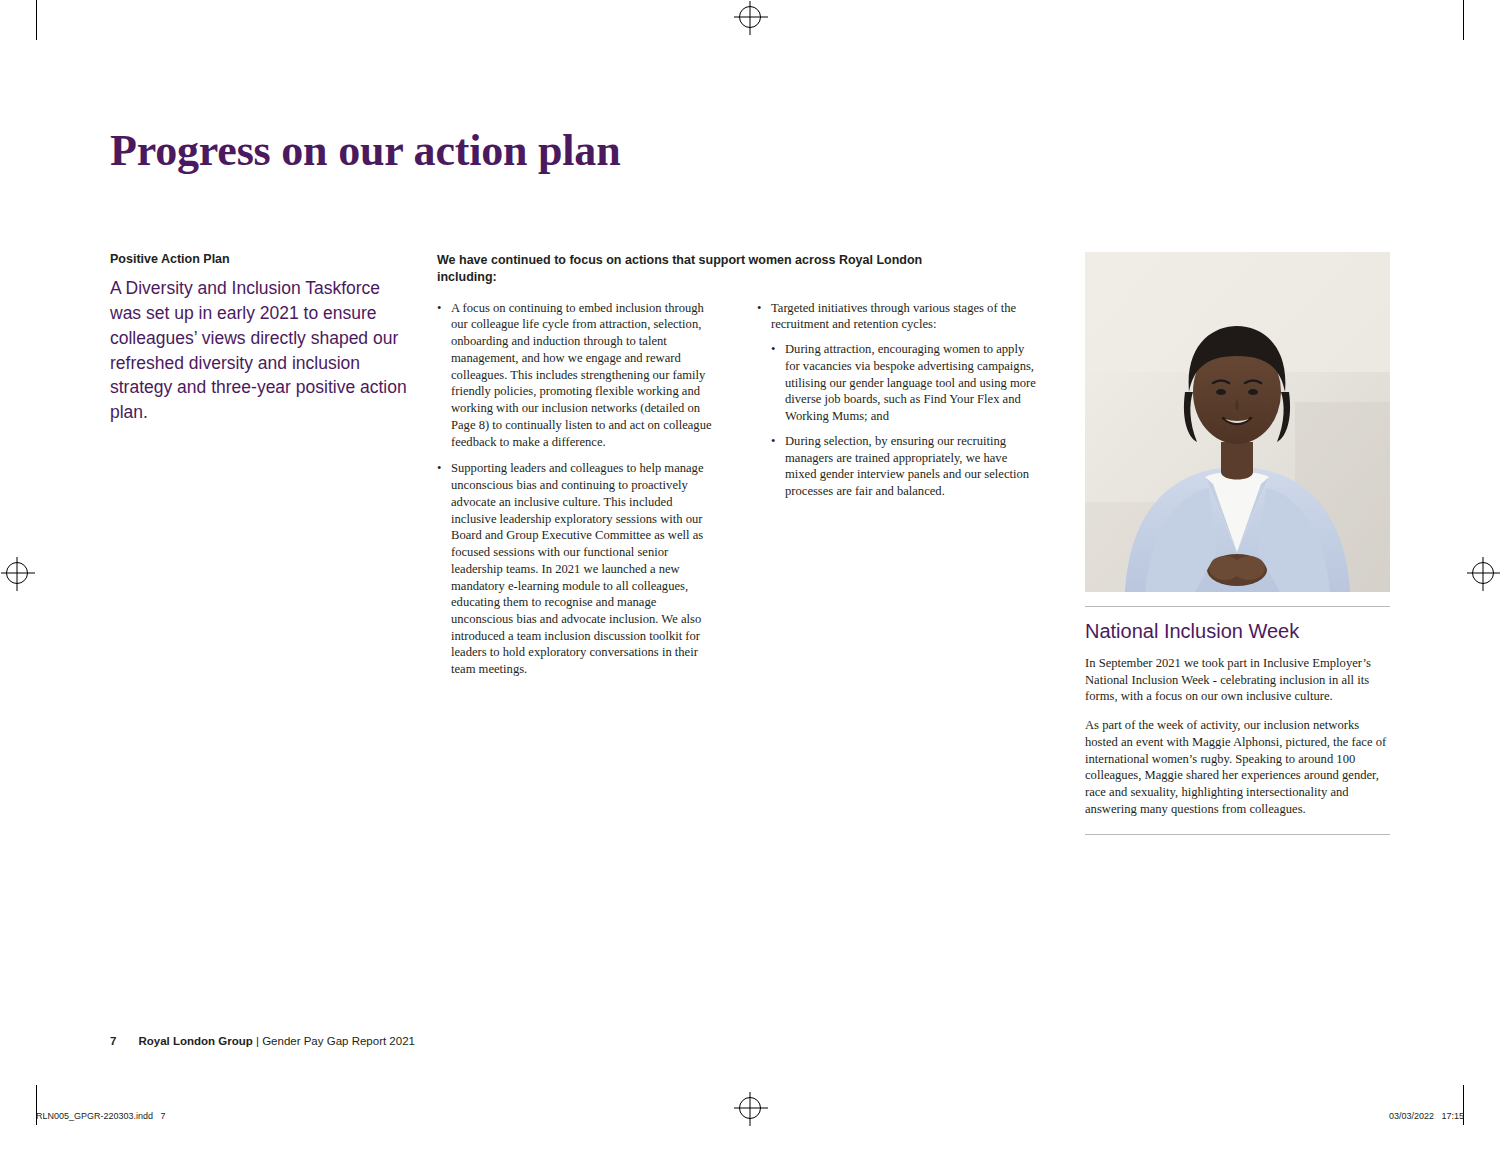Progress on our action plan
Positive Action Plan
A Diversity and Inclusion Taskforce was set up in early 2021 to ensure colleagues’ views directly shaped our refreshed diversity and inclusion strategy and three-year positive action plan.
We have continued to focus on actions that support women across Royal London including:
A focus on continuing to embed inclusion through our colleague life cycle from attraction, selection, onboarding and induction through to talent management, and how we engage and reward colleagues. This includes strengthening our family friendly policies, promoting flexible working and working with our inclusion networks (detailed on Page 8) to continually listen to and act on colleague feedback to make a difference.
Supporting leaders and colleagues to help manage unconscious bias and continuing to proactively advocate an inclusive culture. This included inclusive leadership exploratory sessions with our Board and Group Executive Committee as well as focused sessions with our functional senior leadership teams. In 2021 we launched a new mandatory e-learning module to all colleagues, educating them to recognise and manage unconscious bias and advocate inclusion. We also introduced a team inclusion discussion toolkit for leaders to hold exploratory conversations in their team meetings.
Targeted initiatives through various stages of the recruitment and retention cycles:
During attraction, encouraging women to apply for vacancies via bespoke advertising campaigns, utilising our gender language tool and using more diverse job boards, such as Find Your Flex and Working Mums; and
During selection, by ensuring our recruiting managers are trained appropriately, we have mixed gender interview panels and our selection processes are fair and balanced.
National Inclusion Week
In September 2021 we took part in Inclusive Employer’s National Inclusion Week - celebrating inclusion in all its forms, with a focus on our own inclusive culture.
As part of the week of activity, our inclusion networks hosted an event with Maggie Alphonsi, pictured, the face of international women’s rugby. Speaking to around 100 colleagues, Maggie shared her experiences around gender, race and sexuality, highlighting intersectionality and answering many questions from colleagues.
7 Royal London Group | Gender Pay Gap Report 2021
RLN005_GPGR-220303.indd 7 03/03/2022 17:15